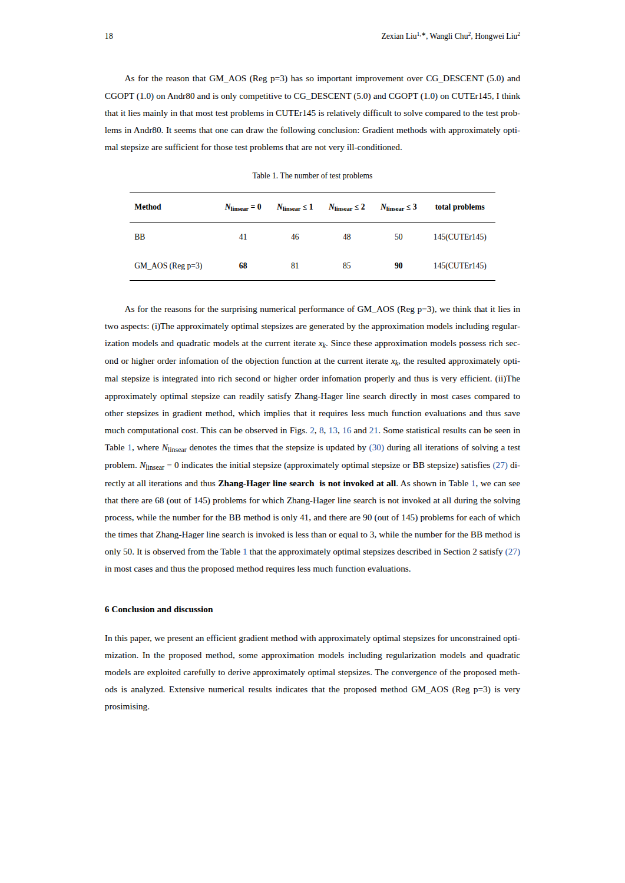18
Zexian Liu1,∗, Wangli Chu2, Hongwei Liu2
As for the reason that GM_AOS (Reg p=3) has so important improvement over CG_DESCENT (5.0) and CGOPT (1.0) on Andr80 and is only competitive to CG_DESCENT (5.0) and CGOPT (1.0) on CUTEr145, I think that it lies mainly in that most test problems in CUTEr145 is relatively difficult to solve compared to the test problems in Andr80. It seems that one can draw the following conclusion: Gradient methods with approximately optimal stepsize are sufficient for those test problems that are not very ill-conditioned.
Table 1. The number of test problems
| Method | N linsear = 0 | N linsear ≤ 1 | N linsear ≤ 2 | N linsear ≤ 3 | total problems |
| --- | --- | --- | --- | --- | --- |
| BB | 41 | 46 | 48 | 50 | 145(CUTEr145) |
| GM_AOS (Reg p=3) | 68 | 81 | 85 | 90 | 145(CUTEr145) |
As for the reasons for the surprising numerical performance of GM_AOS (Reg p=3), we think that it lies in two aspects: (i)The approximately optimal stepsizes are generated by the approximation models including regularization models and quadratic models at the current iterate xk. Since these approximation models possess rich second or higher order infomation of the objection function at the current iterate xk, the resulted approximately optimal stepsize is integrated into rich second or higher order infomation properly and thus is very efficient. (ii)The approximately optimal stepsize can readily satisfy Zhang-Hager line search directly in most cases compared to other stepsizes in gradient method, which implies that it requires less much function evaluations and thus save much computational cost. This can be observed in Figs. 2, 8, 13, 16 and 21. Some statistical results can be seen in Table 1, where Nlinsear denotes the times that the stepsize is updated by (30) during all iterations of solving a test problem. Nlinsear = 0 indicates the initial stepsize (approximately optimal stepsize or BB stepsize) satisfies (27) directly at all iterations and thus Zhang-Hager line search is not invoked at all. As shown in Table 1, we can see that there are 68 (out of 145) problems for which Zhang-Hager line search is not invoked at all during the solving process, while the number for the BB method is only 41, and there are 90 (out of 145) problems for each of which the times that Zhang-Hager line search is invoked is less than or equal to 3, while the number for the BB method is only 50. It is observed from the Table 1 that the approximately optimal stepsizes described in Section 2 satisfy (27) in most cases and thus the proposed method requires less much function evaluations.
6 Conclusion and discussion
In this paper, we present an efficient gradient method with approximately optimal stepsizes for unconstrained optimization. In the proposed method, some approximation models including regularization models and quadratic models are exploited carefully to derive approximately optimal stepsizes. The convergence of the proposed methods is analyzed. Extensive numerical results indicates that the proposed method GM_AOS (Reg p=3) is very prosimising.